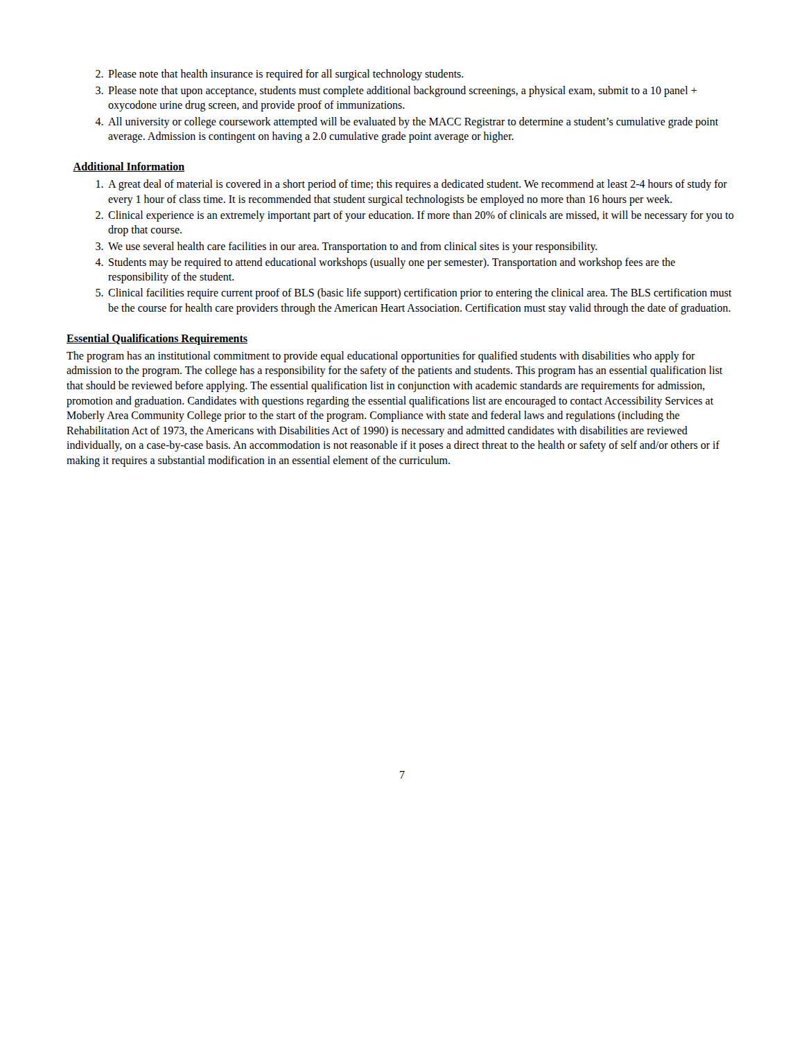Please note that health insurance is required for all surgical technology students.
Please note that upon acceptance, students must complete additional background screenings, a physical exam, submit to a 10 panel + oxycodone urine drug screen, and provide proof of immunizations.
All university or college coursework attempted will be evaluated by the MACC Registrar to determine a student’s cumulative grade point average. Admission is contingent on having a 2.0 cumulative grade point average or higher.
Additional Information
A great deal of material is covered in a short period of time; this requires a dedicated student. We recommend at least 2-4 hours of study for every 1 hour of class time. It is recommended that student surgical technologists be employed no more than 16 hours per week.
Clinical experience is an extremely important part of your education. If more than 20% of clinicals are missed, it will be necessary for you to drop that course.
We use several health care facilities in our area. Transportation to and from clinical sites is your responsibility.
Students may be required to attend educational workshops (usually one per semester). Transportation and workshop fees are the responsibility of the student.
Clinical facilities require current proof of BLS (basic life support) certification prior to entering the clinical area. The BLS certification must be the course for health care providers through the American Heart Association. Certification must stay valid through the date of graduation.
Essential Qualifications Requirements
The program has an institutional commitment to provide equal educational opportunities for qualified students with disabilities who apply for admission to the program. The college has a responsibility for the safety of the patients and students. This program has an essential qualification list that should be reviewed before applying. The essential qualification list in conjunction with academic standards are requirements for admission, promotion and graduation. Candidates with questions regarding the essential qualifications list are encouraged to contact Accessibility Services at Moberly Area Community College prior to the start of the program. Compliance with state and federal laws and regulations (including the Rehabilitation Act of 1973, the Americans with Disabilities Act of 1990) is necessary and admitted candidates with disabilities are reviewed individually, on a case-by-case basis. An accommodation is not reasonable if it poses a direct threat to the health or safety of self and/or others or if making it requires a substantial modification in an essential element of the curriculum.
7